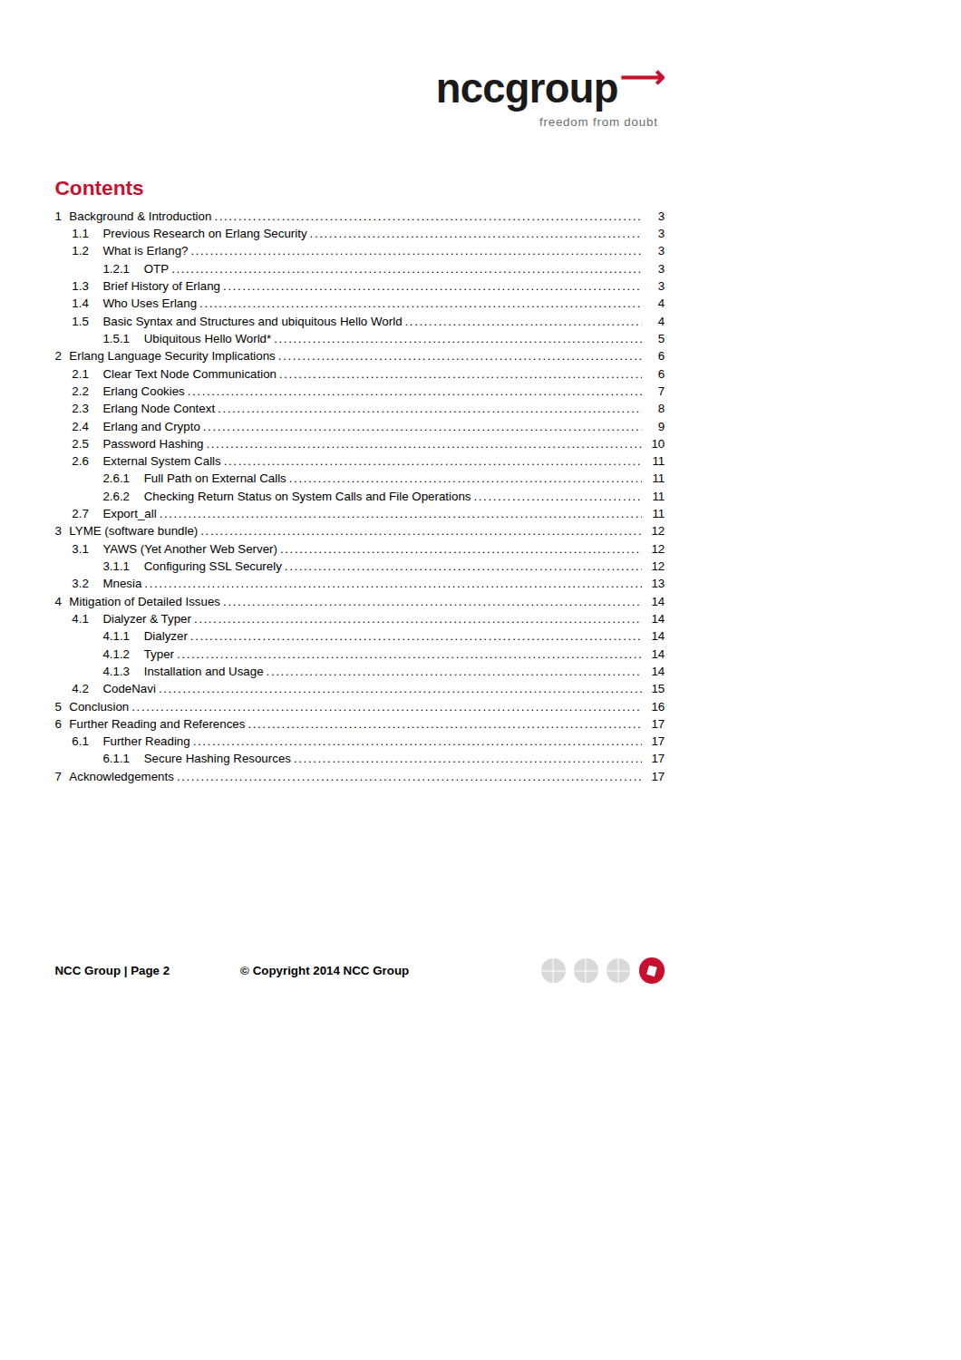nccgroup⟶
freedom from doubt
Contents
1 Background & Introduction.................................................................................................................. 3
1.1 Previous Research on Erlang Security.............................................................................................. 3
1.2 What is Erlang?................................................................................................................................. 3
1.2.1 OTP....................................................................................................................................... 3
1.3 Brief History of Erlang....................................................................................................................... 3
1.4 Who Uses Erlang.............................................................................................................................. 4
1.5 Basic Syntax and Structures and ubiquitous Hello World..................................................................... 4
1.5.1 Ubiquitous Hello World*............................................................................................................. 5
2 Erlang Language Security Implications..................................................................................................... 6
2.1 Clear Text Node Communication.................................................................................................... 6
2.2 Erlang Cookies.................................................................................................................................. 7
2.3 Erlang Node Context....................................................................................................................... 8
2.4 Erlang and Crypto............................................................................................................................. 9
2.5 Password Hashing............................................................................................................................ 10
2.6 External System Calls..................................................................................................................... 11
2.6.1 Full Path on External Calls......................................................................................................... 11
2.6.2 Checking Return Status on System Calls and File Operations........................................... 11
2.7 Export_all......................................................................................................................................... 11
3 LYME (software bundle)..................................................................................................................... 12
3.1 YAWS (Yet Another Web Server)................................................................................................... 12
3.1.1 Configuring SSL Securely.......................................................................................................... 12
3.2 Mnesia............................................................................................................................................ 13
4 Mitigation of Detailed Issues.............................................................................................................. 14
4.1 Dialyzer & Typer............................................................................................................................... 14
4.1.1 Dialyzer.................................................................................................................................. 14
4.1.2 Typer..................................................................................................................................... 14
4.1.3 Installation and Usage................................................................................................................. 14
4.2 CodeNavi....................................................................................................................................... 15
5 Conclusion................................................................................................................................................. 16
6 Further Reading and References....................................................................................................... 17
6.1 Further Reading................................................................................................................................ 17
6.1.1 Secure Hashing Resources................................................................................................. 17
7 Acknowledgements............................................................................................................................. 17
NCC Group | Page 2
© Copyright 2014 NCC Group